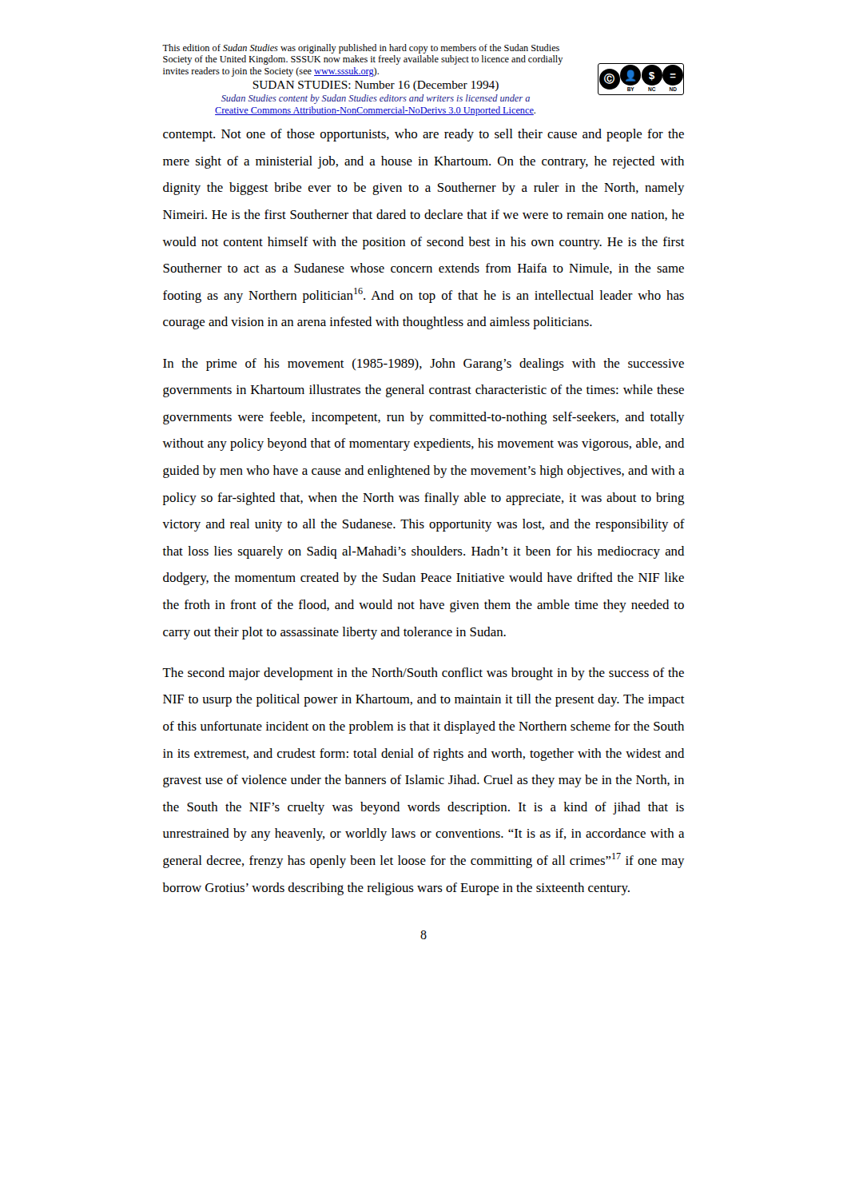This edition of Sudan Studies was originally published in hard copy to members of the Sudan Studies Society of the United Kingdom. SSSUK now makes it freely available subject to licence and cordially invites readers to join the Society (see www.sssuk.org).
SUDAN STUDIES: Number 16 (December 1994)
Sudan Studies content by Sudan Studies editors and writers is licensed under a
Creative Commons Attribution-NonCommercial-NoDerivs 3.0 Unported Licence.
Ⓒ
👤
BY
$
NC
=
ND
contempt. Not one of those opportunists, who are ready to sell their cause and people for the mere sight of a ministerial job, and a house in Khartoum. On the contrary, he rejected with dignity the biggest bribe ever to be given to a Southerner by a ruler in the North, namely Nimeiri. He is the first Southerner that dared to declare that if we were to remain one nation, he would not content himself with the position of second best in his own country. He is the first Southerner to act as a Sudanese whose concern extends from Haifa to Nimule, in the same footing as any Northern politician16. And on top of that he is an intellectual leader who has courage and vision in an arena infested with thoughtless and aimless politicians.
In the prime of his movement (1985-1989), John Garang’s dealings with the successive governments in Khartoum illustrates the general contrast characteristic of the times: while these governments were feeble, incompetent, run by committed-to-nothing self-seekers, and totally without any policy beyond that of momentary expedients, his movement was vigorous, able, and guided by men who have a cause and enlightened by the movement’s high objectives, and with a policy so far-sighted that, when the North was finally able to appreciate, it was about to bring victory and real unity to all the Sudanese. This opportunity was lost, and the responsibility of that loss lies squarely on Sadiq al-Mahadi’s shoulders. Hadn’t it been for his mediocracy and dodgery, the momentum created by the Sudan Peace Initiative would have drifted the NIF like the froth in front of the flood, and would not have given them the amble time they needed to carry out their plot to assassinate liberty and tolerance in Sudan.
The second major development in the North/South conflict was brought in by the success of the NIF to usurp the political power in Khartoum, and to maintain it till the present day. The impact of this unfortunate incident on the problem is that it displayed the Northern scheme for the South in its extremest, and crudest form: total denial of rights and worth, together with the widest and gravest use of violence under the banners of Islamic Jihad. Cruel as they may be in the North, in the South the NIF’s cruelty was beyond words description. It is a kind of jihad that is unrestrained by any heavenly, or worldly laws or conventions. “It is as if, in accordance with a general decree, frenzy has openly been let loose for the committing of all crimes”17 if one may borrow Grotius’ words describing the religious wars of Europe in the sixteenth century.
8